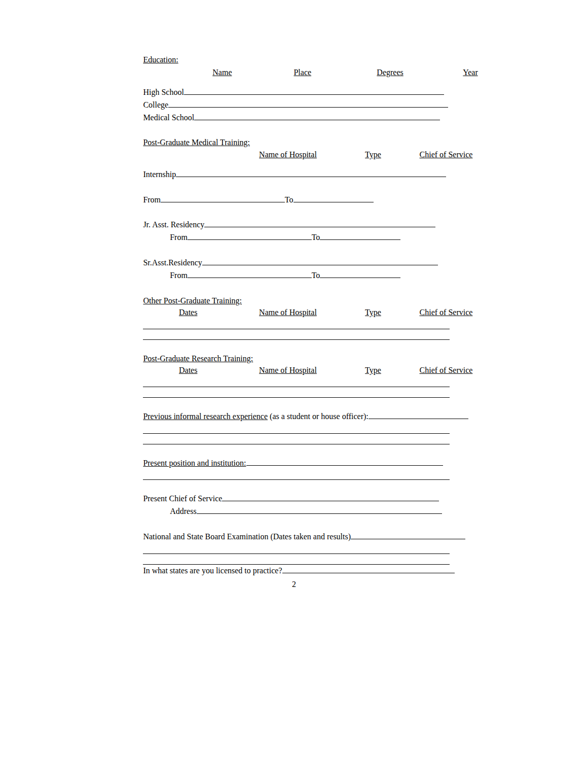Education:
Name Place Degrees Year
High School
College
Medical School
Post-Graduate Medical Training:
Name of Hospital Type Chief of Service
Internship
From To
Jr. Asst. Residency
From To
Sr.Asst.Residency
From To
Other Post-Graduate Training:
Dates Name of Hospital Type Chief of Service
Post-Graduate Research Training:
Dates Name of Hospital Type Chief of Service
Previous informal research experience (as a student or house officer):
Present position and institution:
Present Chief of Service
Address
National and State Board Examination (Dates taken and results)
In what states are you licensed to practice?
2